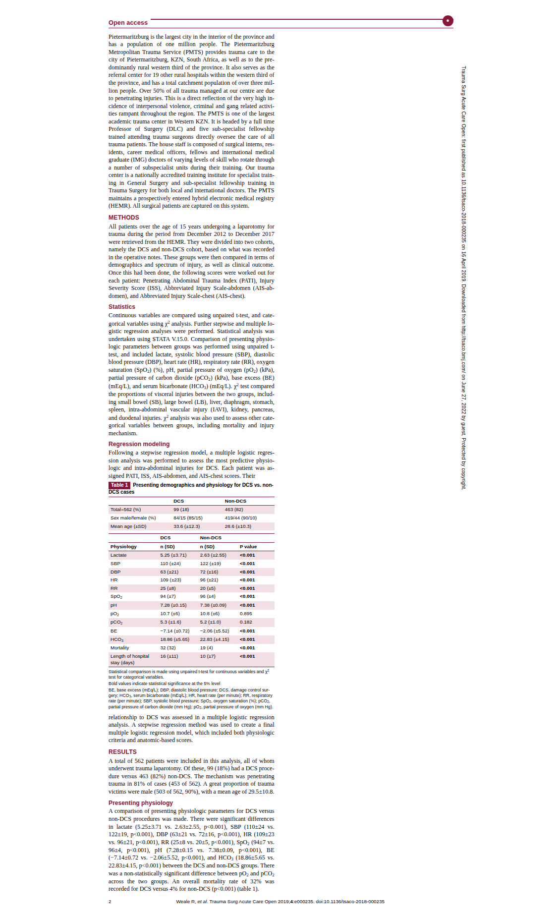Trauma Surg Acute Care Open: first published as 10.1136/tsaco-2018-000235 on 16 April 2019. Downloaded from http://tsaco.bmj.com/ on June 27, 2022 by guest. Protected by copyright.
Open access •
Pietermaritzburg is the largest city in the interior of the province and has a population of one million people. The Pietermaritzburg Metropolitan Trauma Service (PMTS) provides trauma care to the city of Pietermaritzburg, KZN, South Africa, as well as to the predominantly rural western third of the province. It also serves as the referral center for 19 other rural hospitals within the western third of the province, and has a total catchment population of over three million people. Over 50% of all trauma managed at our centre are due to penetrating injuries. This is a direct reflection of the very high incidence of interpersonal violence, criminal and gang related activities rampant throughout the region. The PMTS is one of the largest academic trauma center in Western KZN. It is headed by a full time Professor of Surgery (DLC) and five sub-specialist fellowship trained attending trauma surgeons directly oversee the care of all trauma patients. The house staff is composed of surgical interns, residents, career medical officers, fellows and international medical graduate (IMG) doctors of varying levels of skill who rotate through a number of subspecialist units during their training. Our trauma center is a nationally accredited training institute for specialist training in General Surgery and sub-specialist fellowship training in Trauma Surgery for both local and international doctors. The PMTS maintains a prospectively entered hybrid electronic medical registry (HEMR). All surgical patients are captured on this system.
Methods
All patients over the age of 15 years undergoing a laparotomy for trauma during the period from December 2012 to December 2017 were retrieved from the HEMR. They were divided into two cohorts, namely the DCS and non-DCS cohort, based on what was recorded in the operative notes. These groups were then compared in terms of demographics and spectrum of injury, as well as clinical outcome. Once this had been done, the following scores were worked out for each patient: Penetrating Abdominal Trauma Index (PATI), Injury Severity Score (ISS), Abbreviated Injury Scale-abdomen (AIS-abdomen), and Abbreviated Injury Scale-chest (AIS-chest).
Statistics
Continuous variables are compared using unpaired t-test, and categorical variables using χ2 analysis. Further stepwise and multiple logistic regression analyses were performed. Statistical analysis was undertaken using STATA V.15.0. Comparison of presenting physiologic parameters between groups was performed using unpaired t-test, and included lactate, systolic blood pressure (SBP), diastolic blood pressure (DBP), heart rate (HR), respiratory rate (RR), oxygen saturation (SpO2) (%), pH, partial pressure of oxygen (pO2) (kPa), partial pressure of carbon dioxide (pCO2) (kPa), base excess (BE) (mEq/L), and serum bicarbonate (HCO3) (mEq/L). χ2 test compared the proportions of visceral injuries between the two groups, including small bowel (SB), large bowel (LB), liver, diaphragm, stomach, spleen, intra-abdominal vascular injury (IAVI), kidney, pancreas, and duodenal injuries. χ2 analysis was also used to assess other categorical variables between groups, including mortality and injury mechanism.
Regression modeling
Following a stepwise regression model, a multiple logistic regression analysis was performed to assess the most predictive physiologic and intra-abdominal injuries for DCS. Each patient was assigned PATI, ISS, AIS-abdomen, and AIS-chest scores. Their
Table 1 Presenting demographics and physiology for DCS vs. non-DCS cases
| | DCS | Non-DCS |
| --- | --- | --- |
| Total=562 (%) | 99 (18) | 463 (82) |
| Sex male/female (%) | 84/15 (85/15) | 419/44 (90/10) |
| Mean age (±SD) | 33.6 (±12.3) | 28.6 (±10.3) |
| | DCS | Non-DCS | |
| --- | --- | --- | --- |
| Physiology | n (SD) | n (SD) | P value |
| Lactate | 5.25 (±3.71) | 2.63 (±2.55) | <0.001 |
| SBP | 110 (±24) | 122 (±19) | <0.001 |
| DBP | 63 (±21) | 72 (±16) | <0.001 |
| HR | 109 (±23) | 96 (±21) | <0.001 |
| RR | 25 (±8) | 20 (±5) | <0.001 |
| SpO 2 | 94 (±7) | 96 (±4) | <0.001 |
| pH | 7.28 (±0.15) | 7.38 (±0.09) | <0.001 |
| pO 2 | 10.7 (±6) | 10.8 (±6) | 0.895 |
| pCO 2 | 5.3 (±1.6) | 5.2 (±1.0) | 0.182 |
| BE | −7.14 (±0.72) | −2.06 (±5.52) | <0.001 |
| HCO 3 | 18.86 (±5.65) | 22.83 (±4.15) | <0.001 |
| Mortality | 32 (32) | 19 (4) | <0.001 |
| Length of hospital stay (days) | 16 (±11) | 10 (±7) | <0.001 |
Statistical comparison is made using unpaired t-test for continuous variables and χ2 test for categorical variables.
Bold values indicate statistical significance at the 5% level
BE, base excess (mEq/L); DBP, diastolic blood pressure; DCS, damage control surgery; HCO3, serum bicarbonate (mEq/L); HR, heart rate (per minute); RR, respiratory rate (per minute); SBP, systolic blood pressure; SpO2, oxygen saturation (%); pCO2, partial pressure of carbon dioxide (mm Hg); pO2, partial pressure of oxygen (mm Hg).
relationship to DCS was assessed in a multiple logistic regression analysis. A stepwise regression method was used to create a final multiple logistic regression model, which included both physiologic criteria and anatomic-based scores.
Results
A total of 562 patients were included in this analysis, all of whom underwent trauma laparotomy. Of these, 99 (18%) had a DCS procedure versus 463 (82%) non-DCS. The mechanism was penetrating trauma in 81% of cases (453 of 562). A great proportion of trauma victims were male (503 of 562, 90%), with a mean age of 29.5±10.8.
Presenting physiology
A comparison of presenting physiologic parameters for DCS versus non-DCS procedures was made. There were significant differences in lactate (5.25±3.71 vs. 2.63±2.55, p<0.001), SBP (110±24 vs. 122±19, p<0.001), DBP (63±21 vs. 72±16, p<0.001), HR (109±23 vs. 96±21, p<0.001), RR (25±8 vs. 20±5, p<0.001), SpO2 (94±7 vs. 96±4, p<0.001), pH (7.28±0.15 vs. 7.38±0.09, p<0.001), BE (−7.14±0.72 vs. −2.06±5.52, p<0.001), and HCO3 (18.86±5.65 vs. 22.83±4.15, p<0.001) between the DCS and non-DCS groups. There was a non-statistically significant difference between pO2 and pCO2 across the two groups. An overall mortality rate of 32% was recorded for DCS versus 4% for non-DCS (p<0.001) (table 1).
2
Weale R, et al. Trauma Surg Acute Care Open 2019;4:e000235. doi:10.1136/tsaco-2018-000235